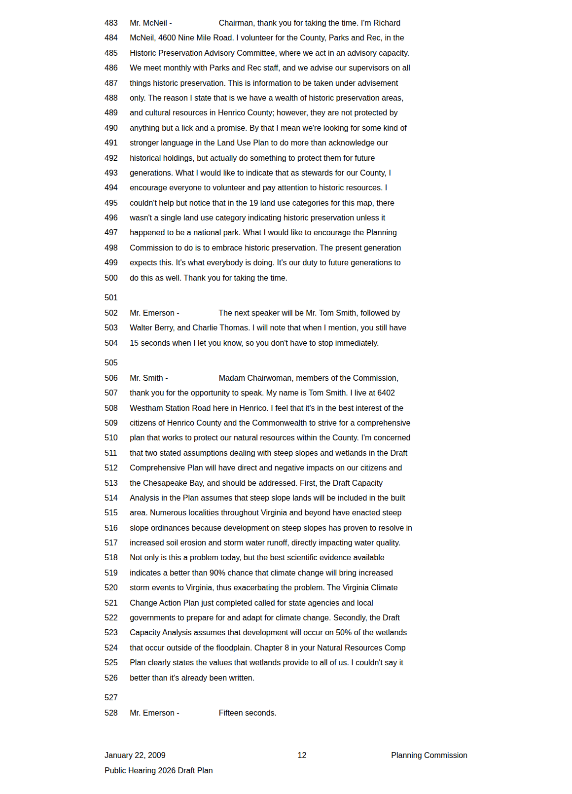483 Mr. McNeil - Chairman, thank you for taking the time. I'm Richard
484 McNeil, 4600 Nine Mile Road. I volunteer for the County, Parks and Rec, in the
485 Historic Preservation Advisory Committee, where we act in an advisory capacity.
486 We meet monthly with Parks and Rec staff, and we advise our supervisors on all
487 things historic preservation. This is information to be taken under advisement
488 only. The reason I state that is we have a wealth of historic preservation areas,
489 and cultural resources in Henrico County; however, they are not protected by
490 anything but a lick and a promise. By that I mean we're looking for some kind of
491 stronger language in the Land Use Plan to do more than acknowledge our
492 historical holdings, but actually do something to protect them for future
493 generations. What I would like to indicate that as stewards for our County, I
494 encourage everyone to volunteer and pay attention to historic resources. I
495 couldn't help but notice that in the 19 land use categories for this map, there
496 wasn't a single land use category indicating historic preservation unless it
497 happened to be a national park. What I would like to encourage the Planning
498 Commission to do is to embrace historic preservation. The present generation
499 expects this. It's what everybody is doing. It's our duty to future generations to
500 do this as well. Thank you for taking the time.
501
502 Mr. Emerson - The next speaker will be Mr. Tom Smith, followed by
503 Walter Berry, and Charlie Thomas. I will note that when I mention, you still have
50415 seconds when I let you know, so you don't have to stop immediately.
505
506 Mr. Smith - Madam Chairwoman, members of the Commission,
507 thank you for the opportunity to speak. My name is Tom Smith. I live at 6402
508 Westham Station Road here in Henrico. I feel that it's in the best interest of the
509 citizens of Henrico County and the Commonwealth to strive for a comprehensive
510 plan that works to protect our natural resources within the County. I'm concerned
511 that two stated assumptions dealing with steep slopes and wetlands in the Draft
512 Comprehensive Plan will have direct and negative impacts on our citizens and
513 the Chesapeake Bay, and should be addressed. First, the Draft Capacity
514 Analysis in the Plan assumes that steep slope lands will be included in the built
515 area. Numerous localities throughout Virginia and beyond have enacted steep
516 slope ordinances because development on steep slopes has proven to resolve in
517 increased soil erosion and storm water runoff, directly impacting water quality.
518 Not only is this a problem today, but the best scientific evidence available
519 indicates a better than 90% chance that climate change will bring increased
520 storm events to Virginia, thus exacerbating the problem. The Virginia Climate
521 Change Action Plan just completed called for state agencies and local
522 governments to prepare for and adapt for climate change. Secondly, the Draft
523 Capacity Analysis assumes that development will occur on 50% of the wetlands
524 that occur outside of the floodplain. Chapter 8 in your Natural Resources Comp
525 Plan clearly states the values that wetlands provide to all of us. I couldn't say it
526 better than it's already been written.
527
528 Mr. Emerson - Fifteen seconds.
January 22, 2009
Public Hearing 2026 Draft Plan
12
Planning Commission